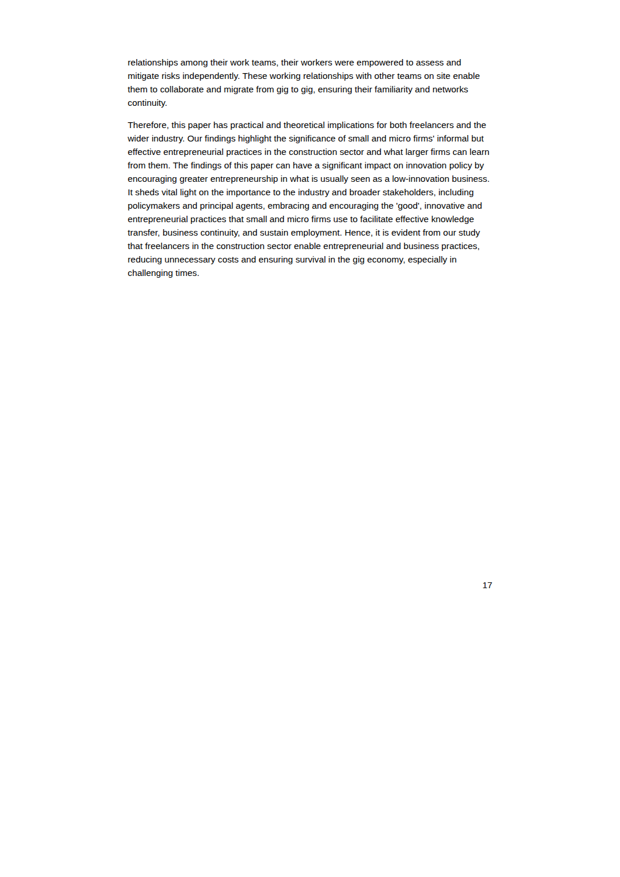relationships among their work teams, their workers were empowered to assess and mitigate risks independently. These working relationships with other teams on site enable them to collaborate and migrate from gig to gig, ensuring their familiarity and networks continuity.
Therefore, this paper has practical and theoretical implications for both freelancers and the wider industry. Our findings highlight the significance of small and micro firms' informal but effective entrepreneurial practices in the construction sector and what larger firms can learn from them. The findings of this paper can have a significant impact on innovation policy by encouraging greater entrepreneurship in what is usually seen as a low-innovation business. It sheds vital light on the importance to the industry and broader stakeholders, including policymakers and principal agents, embracing and encouraging the 'good', innovative and entrepreneurial practices that small and micro firms use to facilitate effective knowledge transfer, business continuity, and sustain employment. Hence, it is evident from our study that freelancers in the construction sector enable entrepreneurial and business practices, reducing unnecessary costs and ensuring survival in the gig economy, especially in challenging times.
17